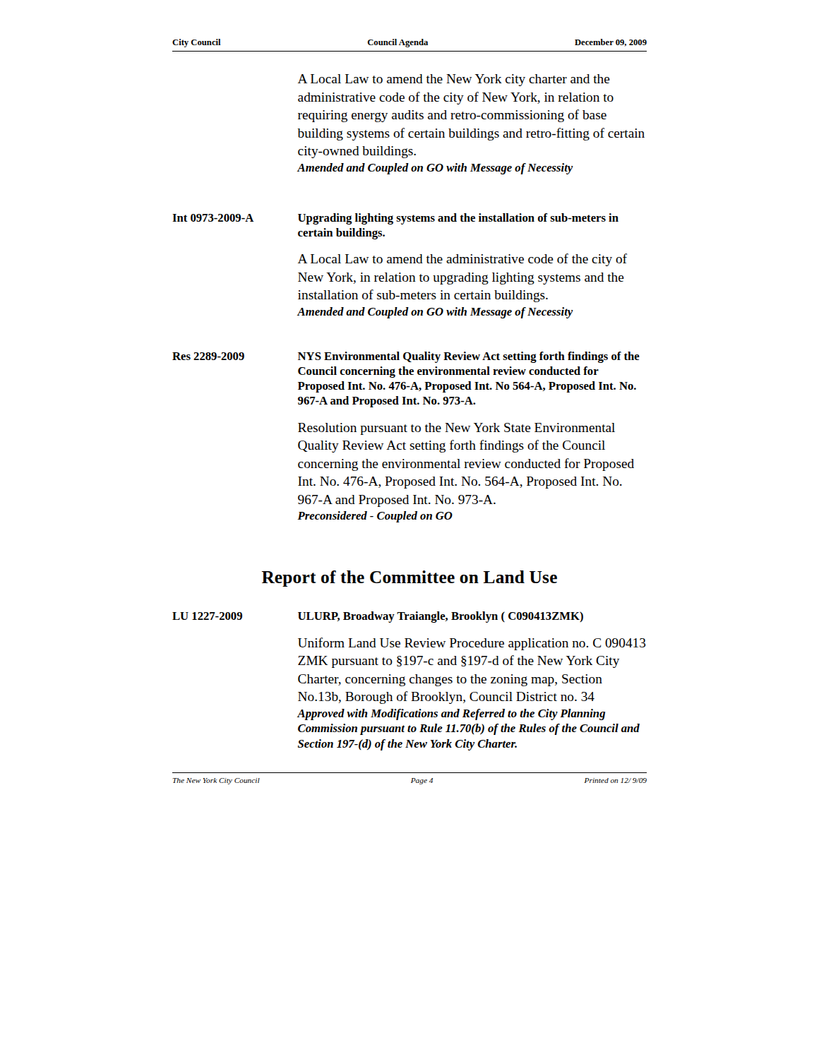City Council
Council Agenda
December 09, 2009
A Local Law to amend the New York city charter and the administrative code of the city of New York, in relation to requiring energy audits and retro-commissioning of base building systems of certain buildings and retro-fitting of certain city-owned buildings.
Amended and Coupled on GO with Message of Necessity
Int 0973-2009-A
Upgrading lighting systems and the installation of sub-meters in certain buildings.
A Local Law to amend the administrative code of the city of New York, in relation to upgrading lighting systems and the installation of sub-meters in certain buildings.
Amended and Coupled on GO with Message of Necessity
Res 2289-2009
NYS Environmental Quality Review Act setting forth findings of the Council concerning the environmental review conducted for Proposed Int. No. 476-A, Proposed Int. No 564-A, Proposed Int. No. 967-A and Proposed Int. No. 973-A.
Resolution pursuant to the New York State Environmental Quality Review Act setting forth findings of the Council concerning the environmental review conducted for Proposed Int. No. 476-A, Proposed Int. No. 564-A, Proposed Int. No. 967-A and Proposed Int. No. 973-A.
Preconsidered - Coupled on GO
Report of the Committee on Land Use
LU 1227-2009
ULURP, Broadway Traiangle, Brooklyn ( C090413ZMK)
Uniform Land Use Review Procedure application no. C 090413 ZMK pursuant to §197-c and §197-d of the New York City Charter, concerning changes to the zoning map, Section No.13b, Borough of Brooklyn, Council District no. 34
Approved with Modifications and Referred to the City Planning Commission pursuant to Rule 11.70(b) of the Rules of the Council and Section 197-(d) of the New York City Charter.
The New York City Council
Page 4
Printed on 12/ 9/09